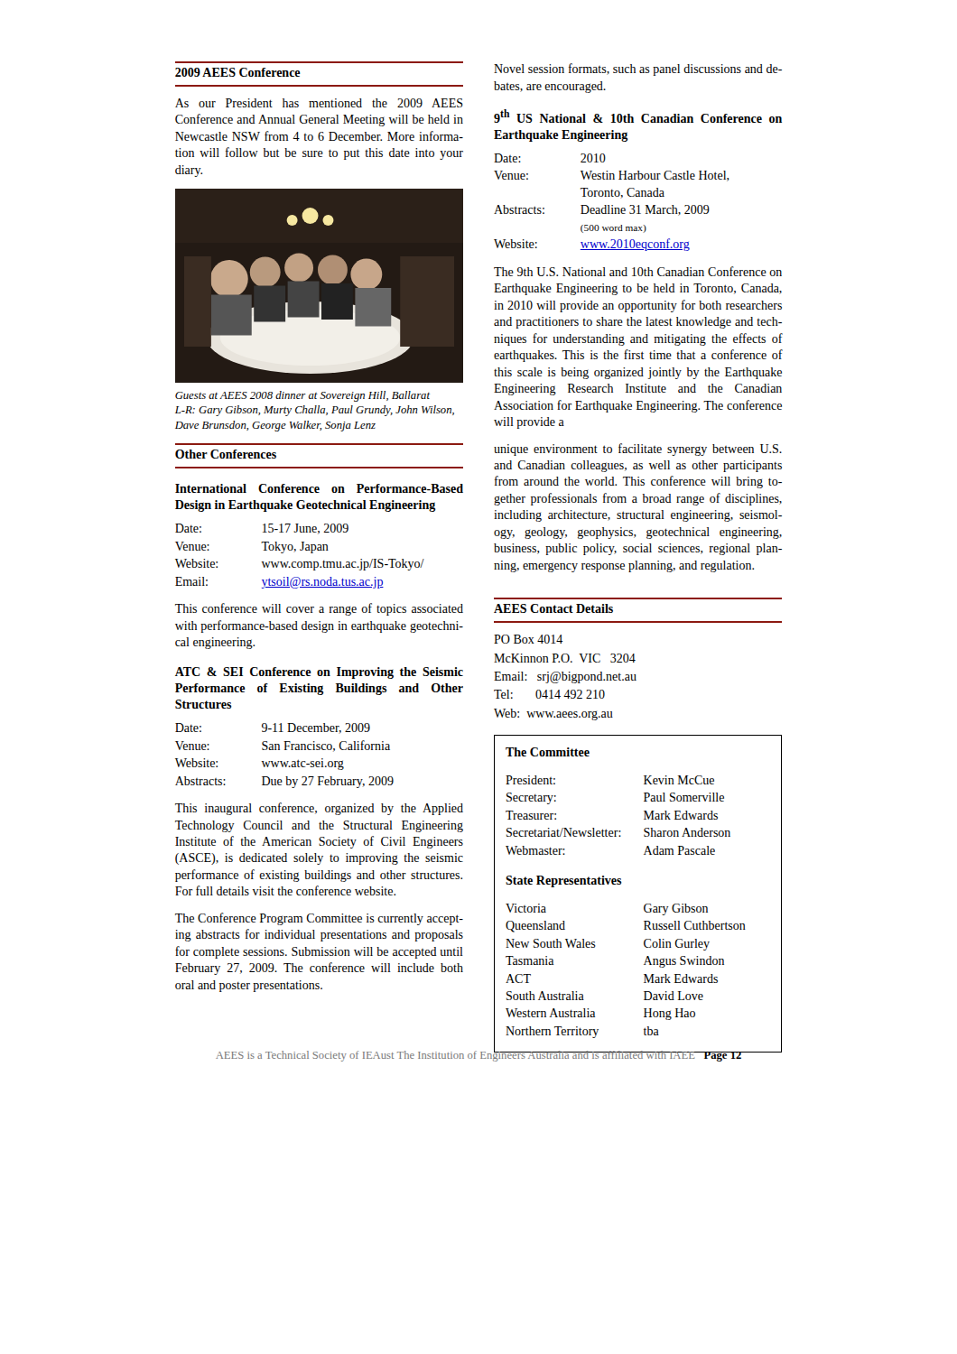2009 AEES Conference
As our President has mentioned the 2009 AEES Conference and Annual General Meeting will be held in Newcastle NSW from 4 to 6 December. More information will follow but be sure to put this date into your diary.
Guests at AEES 2008 dinner at Sovereign Hill, Ballarat
L-R: Gary Gibson, Murty Challa, Paul Grundy, John Wilson, Dave Brunsdon, George Walker, Sonja Lenz
Other Conferences
International Conference on Performance-Based Design in Earthquake Geotechnical Engineering
| Date: | 15-17 June, 2009 |
| Venue: | Tokyo, Japan |
| Website: | www.comp.tmu.ac.jp/IS-Tokyo/ |
| Email: | ytsoil@rs.noda.tus.ac.jp |
This conference will cover a range of topics associated with performance-based design in earthquake geotechnical engineering.
ATC & SEI Conference on Improving the Seismic Performance of Existing Buildings and Other Structures
| Date: | 9-11 December, 2009 |
| Venue: | San Francisco, California |
| Website: | www.atc-sei.org |
| Abstracts: | Due by 27 February, 2009 |
This inaugural conference, organized by the Applied Technology Council and the Structural Engineering Institute of the American Society of Civil Engineers (ASCE), is dedicated solely to improving the seismic performance of existing buildings and other structures. For full details visit the conference website.
The Conference Program Committee is currently accepting abstracts for individual presentations and proposals for complete sessions. Submission will be accepted until February 27, 2009. The conference will include both oral and poster presentations.
Novel session formats, such as panel discussions and debates, are encouraged.
9th US National & 10th Canadian Conference on Earthquake Engineering
| Date: | 2010 |
| Venue: | Westin Harbour Castle Hotel, Toronto, Canada |
| Abstracts: | Deadline 31 March, 2009 (500 word max) |
| Website: | www.2010eqconf.org |
The 9th U.S. National and 10th Canadian Conference on Earthquake Engineering to be held in Toronto, Canada, in 2010 will provide an opportunity for both researchers and practitioners to share the latest knowledge and techniques for understanding and mitigating the effects of earthquakes. This is the first time that a conference of this scale is being organized jointly by the Earthquake Engineering Research Institute and the Canadian Association for Earthquake Engineering. The conference will provide a
unique environment to facilitate synergy between U.S. and Canadian colleagues, as well as other participants from around the world. This conference will bring together professionals from a broad range of disciplines, including architecture, structural engineering, seismology, geology, geophysics, geotechnical engineering, business, public policy, social sciences, regional planning, emergency response planning, and regulation.
AEES Contact Details
PO Box 4014
McKinnon P.O. VIC 3204
Email: srj@bigpond.net.au
Tel: 0414 492 210
Web: www.aees.org.au
The Committee
| President: | Kevin McCue |
| Secretary: | Paul Somerville |
| Treasurer: | Mark Edwards |
| Secretariat/Newsletter: | Sharon Anderson |
| Webmaster: | Adam Pascale |
State Representatives
| Victoria | Gary Gibson |
| Queensland | Russell Cuthbertson |
| New South Wales | Colin Gurley |
| Tasmania | Angus Swindon |
| ACT | Mark Edwards |
| South Australia | David Love |
| Western Australia | Hong Hao |
| Northern Territory | tba |
AEES is a Technical Society of IEAust The Institution of Engineers Australia and is affiliated with IAEE Page 12